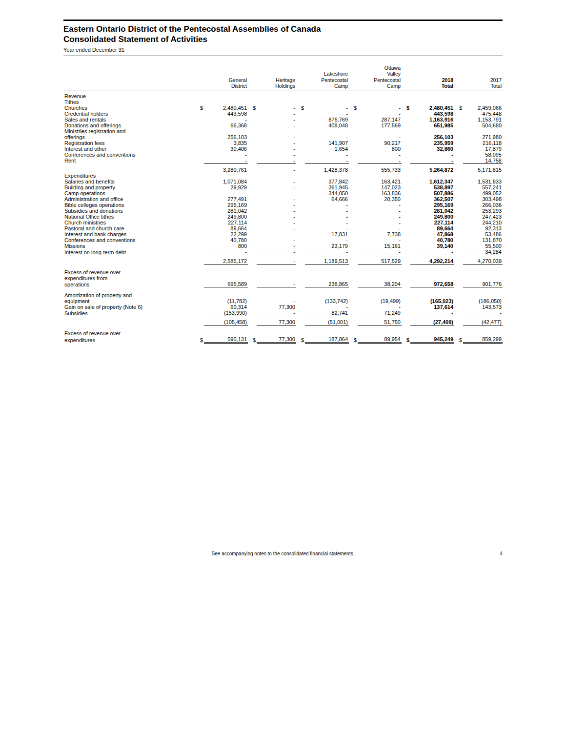Eastern Ontario District of the Pentecostal Assemblies of Canada
Consolidated Statement of Activities
Year ended December 31
| | | | Lakeshore | Ottawa Valley | | |
| --- | --- | --- | --- | --- | --- | --- |
| | General | Heritage | Pentecostal | Pentecostal | 2018 | 2017 |
| | District | Holdings | Camp | Camp | Total | Total |
| Revenue | |
| Tithes | |
| Churches | $ | 2,480,451 | $ | - | $ | - | $ | - | $ | 2,480,451 | $ | 2,459,066 |
| Credential holders | | 443,598 | | - | | - | | - | | 443,598 | | 475,448 |
| Sales and rentals | | - | | - | | 876,769 | | 287,147 | | 1,163,916 | | 1,153,791 |
| Donations and offerings | | 66,368 | | - | | 408,048 | | 177,569 | | 651,985 | | 504,680 |
| Ministries registration and | |
| offerings | | 256,103 | | - | | - | | - | | 256,103 | | 271,980 |
| Registration fees | | 3,835 | | - | | 141,907 | | 90,217 | | 235,959 | | 216,118 |
| Interest and other | | 30,406 | | - | | 1,654 | | 800 | | 32,860 | | 17,879 |
| Conferences and conventions | | - | | - | | - | | - | | - | | 58,095 |
| Rent | | - | | - | | - | | - | | - | | 14,758 |
| | | 3,280,761 | | - | | 1,428,378 | | 555,733 | | 5,264,872 | | 5,171,815 |
| Expenditures | |
| Salaries and benefits | | 1,071,084 | | - | | 377,842 | | 163,421 | | 1,612,347 | | 1,531,833 |
| Building and property | | 29,929 | | - | | 361,945 | | 147,023 | | 538,897 | | 557,241 |
| Camp operations | | - | | - | | 344,050 | | 163,836 | | 507,886 | | 499,052 |
| Administration and office | | 277,491 | | - | | 64,666 | | 20,350 | | 362,507 | | 303,498 |
| Bible colleges operations | | 295,169 | | - | | - | | - | | 295,169 | | 266,036 |
| Subsidies and donations | | 281,042 | | - | | - | | - | | 281,042 | | 253,293 |
| National Office tithes | | 249,800 | | - | | - | | - | | 249,800 | | 247,423 |
| Church ministries | | 227,114 | | - | | - | | - | | 227,114 | | 244,210 |
| Pastoral and church care | | 89,664 | | - | | - | | - | | 89,664 | | 92,313 |
| Interest and bank charges | | 22,299 | | - | | 17,831 | | 7,738 | | 47,868 | | 53,486 |
| Conferences and conventions | | 40,780 | | - | | - | | - | | 40,780 | | 131,870 |
| Missions | | 800 | | - | | 23,179 | | 15,161 | | 39,140 | | 55,500 |
| Interest on long-term debt | | - | | - | | - | | - | | - | | 34,284 |
| | | 2,585,172 | | - | | 1,189,513 | | 517,529 | | 4,292,214 | | 4,270,039 |
| Excess of revenue over | |
| expenditures from | |
| operations | | 695,589 | | - | | 238,865 | | 38,204 | | 972,658 | | 901,776 |
| Amortization of property and | |
| equipment | | (11,782) | | - | | (133,742) | | (19,499) | | (165,023) | | (186,050) |
| Gain on sale of property (Note 6) | | 60,314 | | 77,300 | | - | | - | | 137,614 | | 143,573 |
| Subsidies | | (153,990) | | - | | 82,741 | | 71,249 | | - | | - |
| | | (105,458) | | 77,300 | | (51,001) | | 51,750 | | (27,409) | | (42,477) |
| Excess of revenue over | |
| expenditures | $ | 590,131 | $ | 77,300 | $ | 187,864 | $ | 89,954 | $ | 945,249 | $ | 859,299 |
See accompanying notes to the consolidated financial statements.
4